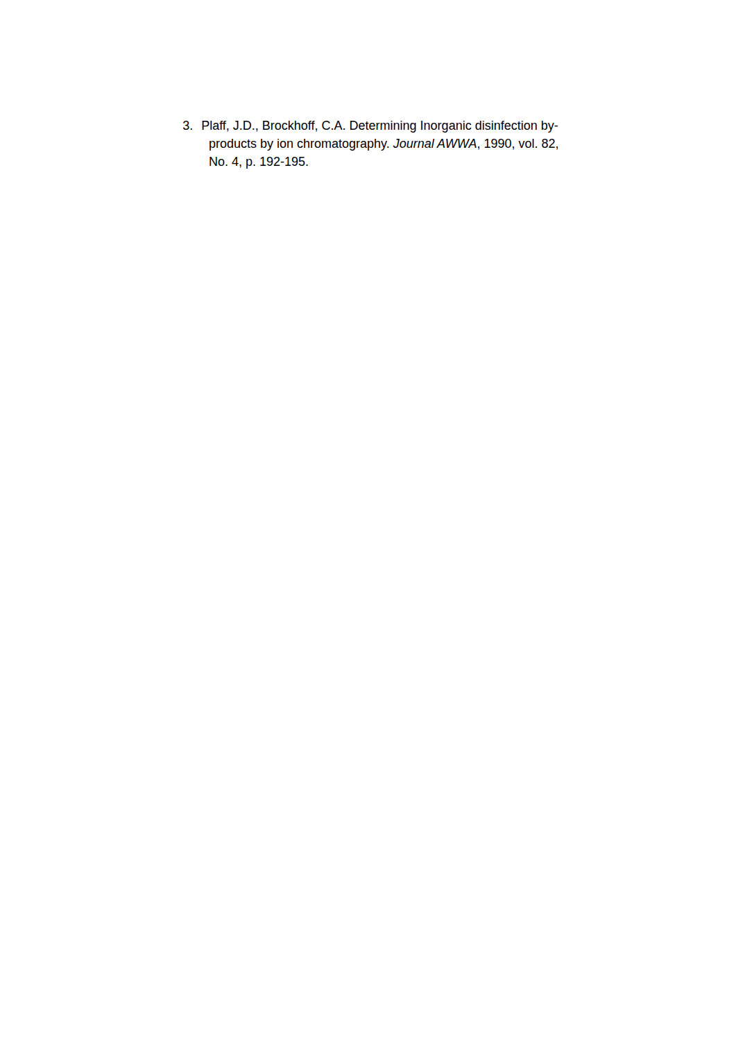3. Plaff, J.D., Brockhoff, C.A. Determining Inorganic disinfection by-products by ion chromatography. Journal AWWA, 1990, vol. 82, No. 4, p. 192-195.